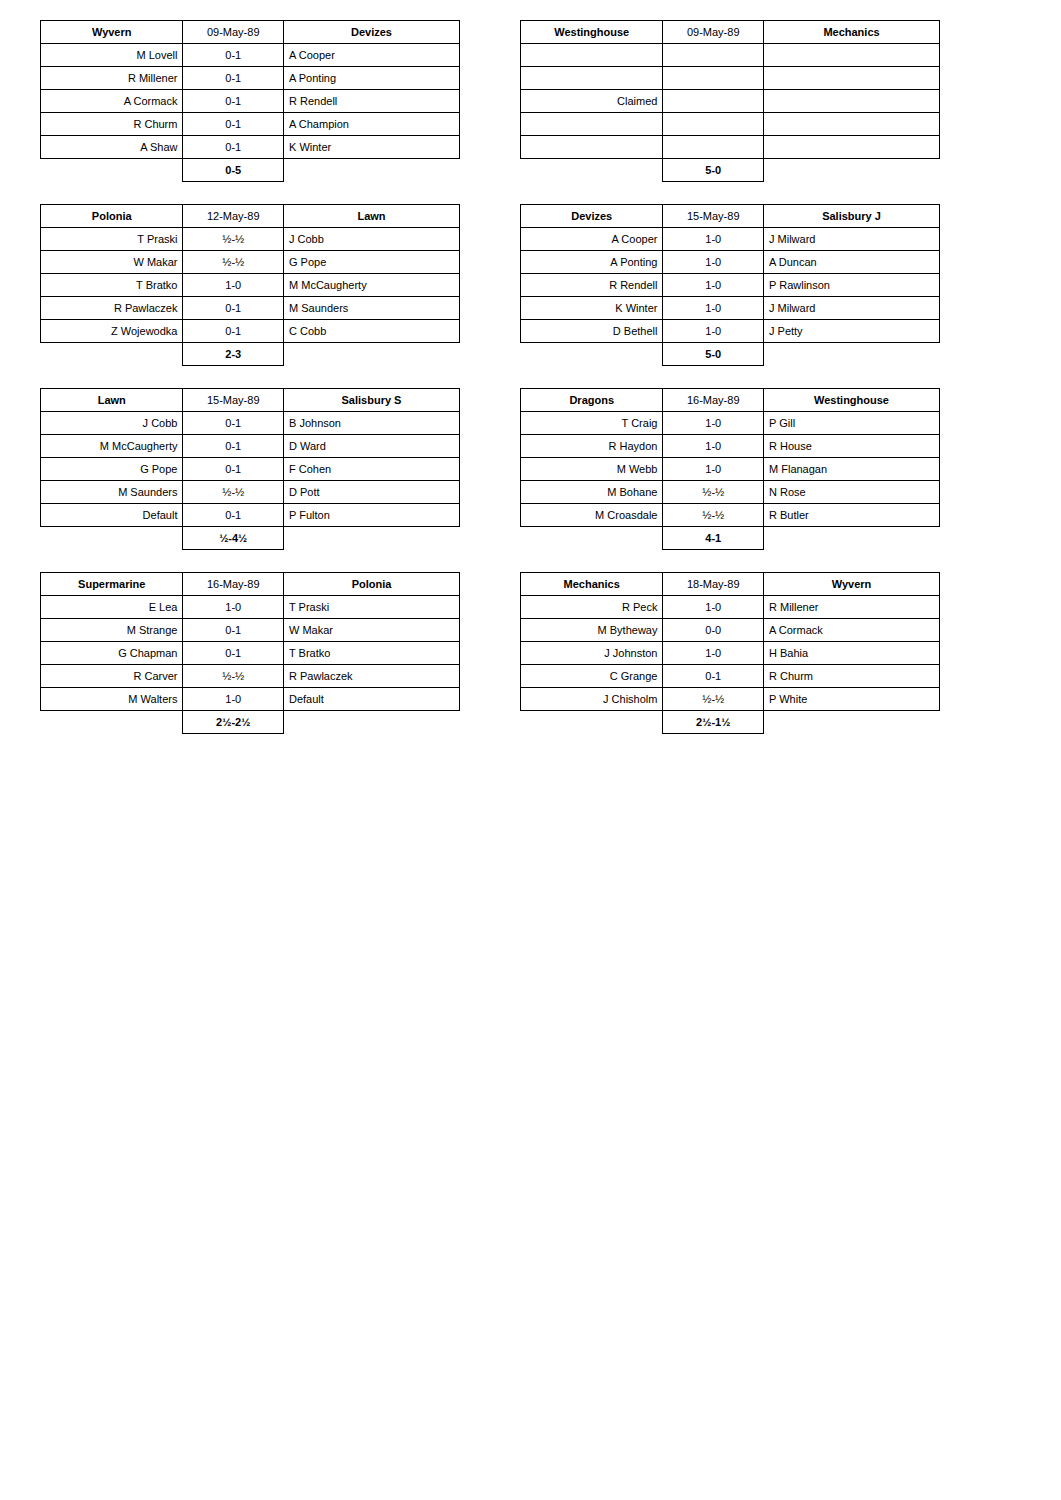| Wyvern | 09-May-89 | Devizes |
| --- | --- | --- |
| M Lovell | 0-1 | A Cooper |
| R Millener | 0-1 | A Ponting |
| A Cormack | 0-1 | R Rendell |
| R Churm | 0-1 | A Champion |
| A Shaw | 0-1 | K Winter |
| | 0-5 | |
| Westinghouse | 09-May-89 | Mechanics |
| --- | --- | --- |
| Claimed | | |
| | 5-0 | |
| Polonia | 12-May-89 | Lawn |
| --- | --- | --- |
| T Praski | ½-½ | J Cobb |
| W Makar | ½-½ | G Pope |
| T Bratko | 1-0 | M McCaugherty |
| R Pawlaczek | 0-1 | M Saunders |
| Z Wojewodka | 0-1 | C Cobb |
| | 2-3 | |
| Devizes | 15-May-89 | Salisbury J |
| --- | --- | --- |
| A Cooper | 1-0 | J Milward |
| A Ponting | 1-0 | A Duncan |
| R Rendell | 1-0 | P Rawlinson |
| K Winter | 1-0 | J Milward |
| D Bethell | 1-0 | J Petty |
| | 5-0 | |
| Lawn | 15-May-89 | Salisbury S |
| --- | --- | --- |
| J Cobb | 0-1 | B Johnson |
| M McCaugherty | 0-1 | D Ward |
| G Pope | 0-1 | F Cohen |
| M Saunders | ½-½ | D Pott |
| Default | 0-1 | P Fulton |
| | ½-4½ | |
| Dragons | 16-May-89 | Westinghouse |
| --- | --- | --- |
| T Craig | 1-0 | P Gill |
| R Haydon | 1-0 | R House |
| M Webb | 1-0 | M Flanagan |
| M Bohane | ½-½ | N Rose |
| M Croasdale | ½-½ | R Butler |
| | 4-1 | |
| Supermarine | 16-May-89 | Polonia |
| --- | --- | --- |
| E Lea | 1-0 | T Praski |
| M Strange | 0-1 | W Makar |
| G Chapman | 0-1 | T Bratko |
| R Carver | ½-½ | R Pawlaczek |
| M Walters | 1-0 | Default |
| | 2½-2½ | |
| Mechanics | 18-May-89 | Wyvern |
| --- | --- | --- |
| R Peck | 1-0 | R Millener |
| M Bytheway | 0-0 | A Cormack |
| J Johnston | 1-0 | H Bahia |
| C Grange | 0-1 | R Churm |
| J Chisholm | ½-½ | P White |
| | 2½-1½ | |